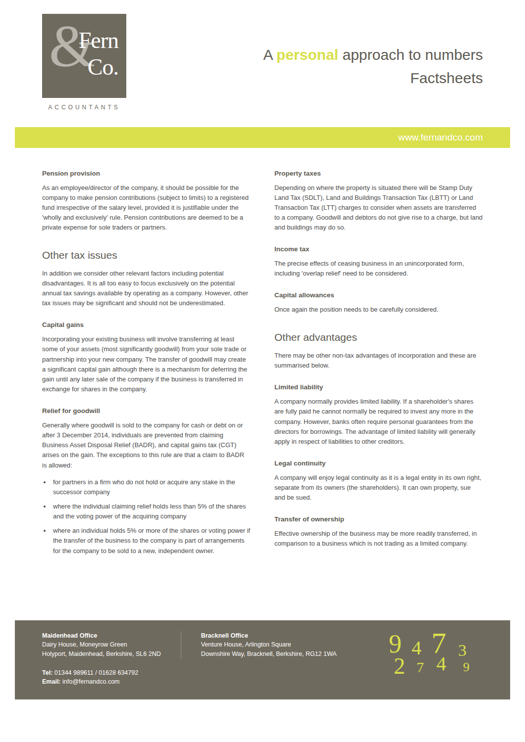& Fern Co.
ACCOUNTANTS
A personal approach to numbers
Factsheets
www.fernandco.com
Pension provision
As an employee/director of the company, it should be possible for the company to make pension contributions (subject to limits) to a registered fund irrespective of the salary level, provided it is justifiable under the 'wholly and exclusively' rule. Pension contributions are deemed to be a private expense for sole traders or partners.
Other tax issues
In addition we consider other relevant factors including potential disadvantages. It is all too easy to focus exclusively on the potential annual tax savings available by operating as a company. However, other tax issues may be significant and should not be underestimated.
Capital gains
Incorporating your existing business will involve transferring at least some of your assets (most significantly goodwill) from your sole trade or partnership into your new company. The transfer of goodwill may create a significant capital gain although there is a mechanism for deferring the gain until any later sale of the company if the business is transferred in exchange for shares in the company.
Relief for goodwill
Generally where goodwill is sold to the company for cash or debt on or after 3 December 2014, individuals are prevented from claiming Business Asset Disposal Relief (BADR), and capital gains tax (CGT) arises on the gain. The exceptions to this rule are that a claim to BADR is allowed:
for partners in a firm who do not hold or acquire any stake in the successor company
where the individual claiming relief holds less than 5% of the shares and the voting power of the acquiring company
where an individual holds 5% or more of the shares or voting power if the transfer of the business to the company is part of arrangements for the company to be sold to a new, independent owner.
Property taxes
Depending on where the property is situated there will be Stamp Duty Land Tax (SDLT), Land and Buildings Transaction Tax (LBTT) or Land Transaction Tax (LTT) charges to consider when assets are transferred to a company. Goodwill and debtors do not give rise to a charge, but land and buildings may do so.
Income tax
The precise effects of ceasing business in an unincorporated form, including 'overlap relief' need to be considered.
Capital allowances
Once again the position needs to be carefully considered.
Other advantages
There may be other non-tax advantages of incorporation and these are summarised below.
Limited liability
A company normally provides limited liability. If a shareholder's shares are fully paid he cannot normally be required to invest any more in the company. However, banks often require personal guarantees from the directors for borrowings. The advantage of limited liability will generally apply in respect of liabilities to other creditors.
Legal continuity
A company will enjoy legal continuity as it is a legal entity in its own right, separate from its owners (the shareholders). It can own property, sue and be sued.
Transfer of ownership
Effective ownership of the business may be more readily transferred, in comparison to a business which is not trading as a limited company.
Maidenhead Office
Dairy House, Moneyrow Green
Holyport, Maidenhead, Berkshire, SL6 2ND
Tel: 01344 989611 / 01628 634792
Email: info@fernandco.com
Bracknell Office
Venture House, Arlington Square
Downshire Way, Bracknell, Berkshire, RG12 1WA
9 4 7 3 2 7 4 9